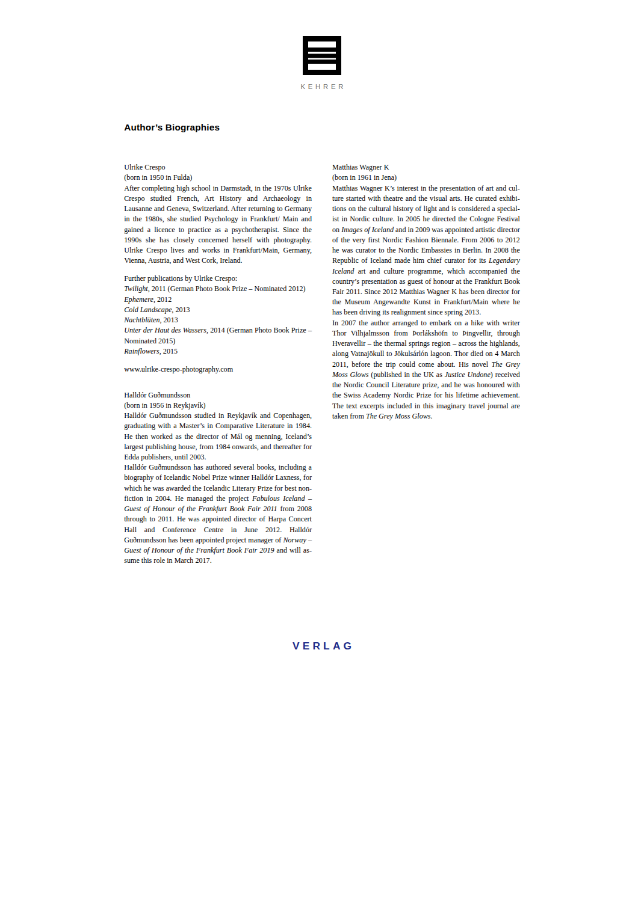KEHRER
Author’s Biographies
Ulrike Crespo
(born in 1950 in Fulda)
After completing high school in Darmstadt, in the 1970s Ulrike Crespo studied French, Art History and Archaeology in Lausanne and Geneva, Switzerland. After returning to Germany in the 1980s, she studied Psychology in Frankfurt/ Main and gained a licence to practice as a psychotherapist. Since the 1990s she has closely concerned herself with photography. Ulrike Crespo lives and works in Frankfurt/Main, Germany, Vienna, Austria, and West Cork, Ireland.
Further publications by Ulrike Crespo:
Twilight, 2011 (German Photo Book Prize – Nominated 2012)
Ephemere, 2012
Cold Landscape, 2013
Nachtblüten, 2013
Unter der Haut des Wassers, 2014 (German Photo Book Prize – Nominated 2015)
Rainflowers, 2015
www.ulrike-crespo-photography.com
Halldór Guðmundsson
(born in 1956 in Reykjavík)
Halldór Guðmundsson studied in Reykjavík and Copenhagen, graduating with a Master’s in Comparative Literature in 1984. He then worked as the director of Mál og menning, Iceland’s largest publishing house, from 1984 onwards, and thereafter for Edda publishers, until 2003.
Halldór Guðmundsson has authored several books, including a biography of Icelandic Nobel Prize winner Halldór Laxness, for which he was awarded the Icelandic Literary Prize for best non-fiction in 2004. He managed the project Fabulous Iceland – Guest of Honour of the Frankfurt Book Fair 2011 from 2008 through to 2011. He was appointed director of Harpa Concert Hall and Conference Centre in June 2012. Halldór Guðmundsson has been appointed project manager of Norway – Guest of Honour of the Frankfurt Book Fair 2019 and will assume this role in March 2017.
Matthias Wagner K
(born in 1961 in Jena)
Matthias Wagner K’s interest in the presentation of art and culture started with theatre and the visual arts. He curated exhibitions on the cultural history of light and is considered a specialist in Nordic culture. In 2005 he directed the Cologne Festival on Images of Iceland and in 2009 was appointed artistic director of the very first Nordic Fashion Biennale. From 2006 to 2012 he was curator to the Nordic Embassies in Berlin. In 2008 the Republic of Iceland made him chief curator for its Legendary Iceland art and culture programme, which accompanied the country’s presentation as guest of honour at the Frankfurt Book Fair 2011. Since 2012 Matthias Wagner K has been director for the Museum Angewandte Kunst in Frankfurt/Main where he has been driving its realignment since spring 2013.
In 2007 the author arranged to embark on a hike with writer Thor Vilhjalmsson from Þorlákshöfn to Þingvellir, through Hveravellir – the thermal springs region – across the highlands, along Vatnajökull to Jökulsárlón lagoon. Thor died on 4 March 2011, before the trip could come about. His novel The Grey Moss Glows (published in the UK as Justice Undone) received the Nordic Council Literature prize, and he was honoured with the Swiss Academy Nordic Prize for his lifetime achievement. The text excerpts included in this imaginary travel journal are taken from The Grey Moss Glows.
VERLAG